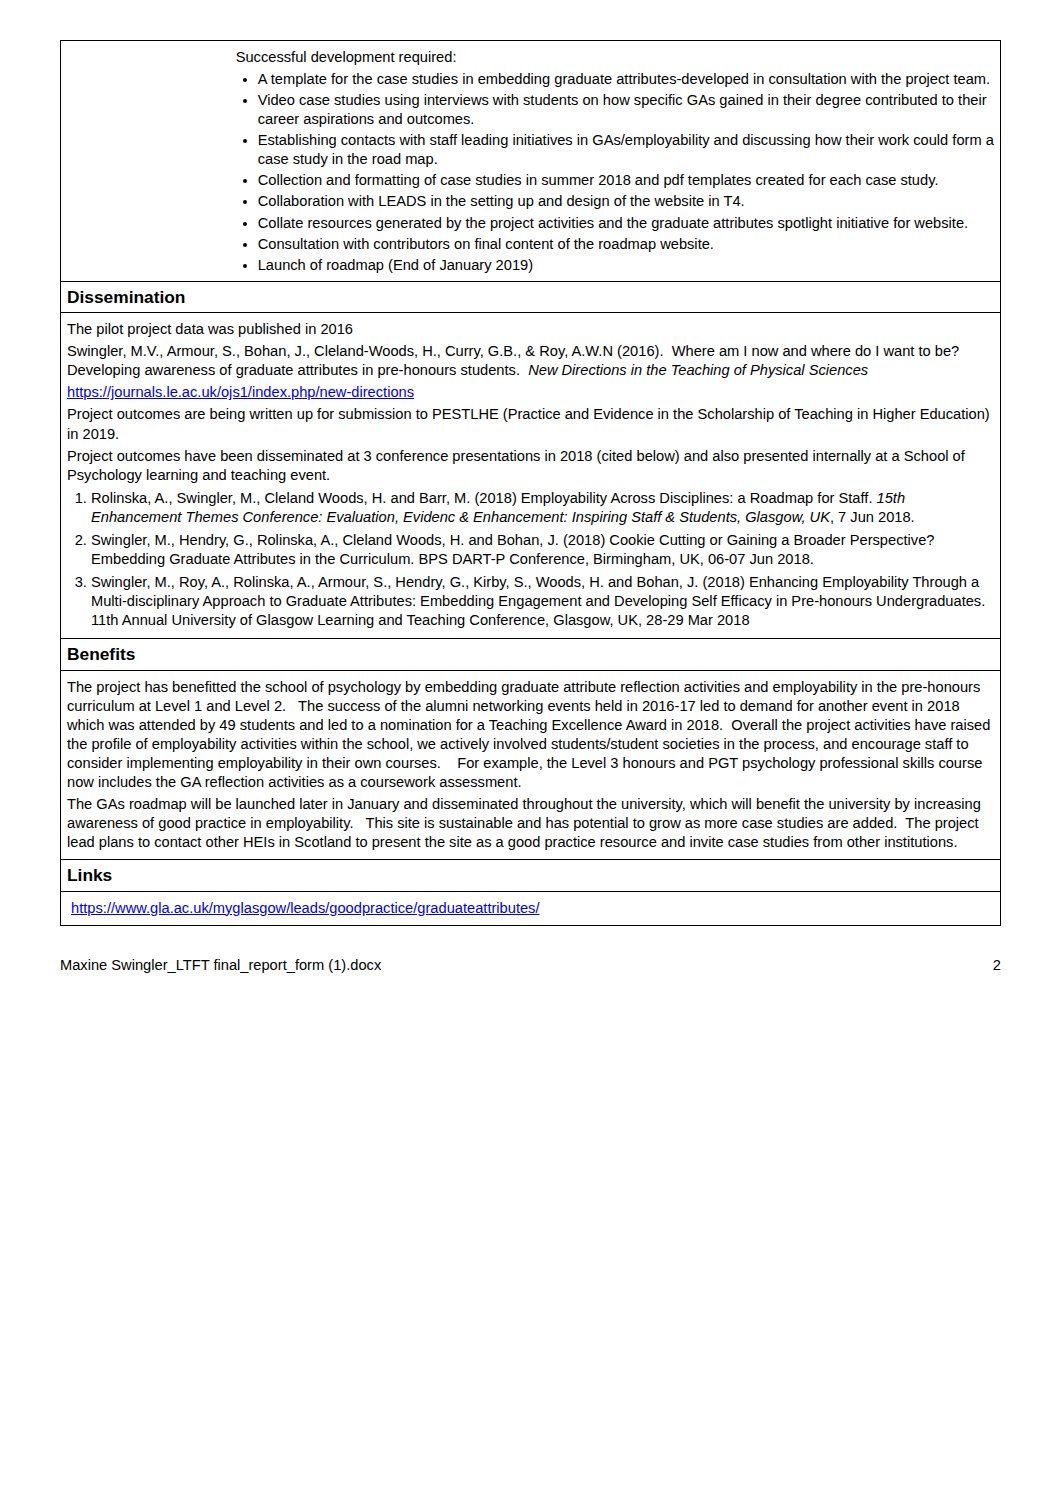| | Successful development required: A template for the case studies in embedding graduate attributes-developed in consultation with the project team. Video case studies using interviews with students on how specific GAs gained in their degree contributed to their career aspirations and outcomes. Establishing contacts with staff leading initiatives in GAs/employability and discussing how their work could form a case study in the road map. Collection and formatting of case studies in summer 2018 and pdf templates created for each case study. Collaboration with LEADS in the setting up and design of the website in T4. Collate resources generated by the project activities and the graduate attributes spotlight initiative for website. Consultation with contributors on final content of the roadmap website. Launch of roadmap (End of January 2019) |
| Dissemination |
| The pilot project data was published in 2016 Swingler, M.V., Armour, S., Bohan, J., Cleland-Woods, H., Curry, G.B., & Roy, A.W.N (2016). Where am I now and where do I want to be? Developing awareness of graduate attributes in pre-honours students. New Directions in the Teaching of Physical Sciences https://journals.le.ac.uk/ojs1/index.php/new-directions Project outcomes are being written up for submission to PESTLHE (Practice and Evidence in the Scholarship of Teaching in Higher Education) in 2019. Project outcomes have been disseminated at 3 conference presentations in 2018 (cited below) and also presented internally at a School of Psychology learning and teaching event. Rolinska, A., Swingler, M., Cleland Woods, H. and Barr, M. (2018) Employability Across Disciplines: a Roadmap for Staff. 15th Enhancement Themes Conference: Evaluation, Evidenc & Enhancement: Inspiring Staff & Students, Glasgow, UK , 7 Jun 2018. Swingler, M., Hendry, G., Rolinska, A., Cleland Woods, H. and Bohan, J. (2018) Cookie Cutting or Gaining a Broader Perspective? Embedding Graduate Attributes in the Curriculum. BPS DART-P Conference, Birmingham, UK, 06-07 Jun 2018. Swingler, M., Roy, A., Rolinska, A., Armour, S., Hendry, G., Kirby, S., Woods, H. and Bohan, J. (2018) Enhancing Employability Through a Multi-disciplinary Approach to Graduate Attributes: Embedding Engagement and Developing Self Efficacy in Pre-honours Undergraduates. 11th Annual University of Glasgow Learning and Teaching Conference, Glasgow, UK, 28-29 Mar 2018 |
| Benefits |
| The project has benefitted the school of psychology by embedding graduate attribute reflection activities and employability in the pre-honours curriculum at Level 1 and Level 2. The success of the alumni networking events held in 2016-17 led to demand for another event in 2018 which was attended by 49 students and led to a nomination for a Teaching Excellence Award in 2018. Overall the project activities have raised the profile of employability activities within the school, we actively involved students/student societies in the process, and encourage staff to consider implementing employability in their own courses. For example, the Level 3 honours and PGT psychology professional skills course now includes the GA reflection activities as a coursework assessment. The GAs roadmap will be launched later in January and disseminated throughout the university, which will benefit the university by increasing awareness of good practice in employability. This site is sustainable and has potential to grow as more case studies are added. The project lead plans to contact other HEIs in Scotland to present the site as a good practice resource and invite case studies from other institutions. |
| Links |
| https://www.gla.ac.uk/myglasgow/leads/goodpractice/graduateattributes/ |
Maxine Swingler_LTFT final_report_form (1).docx 2